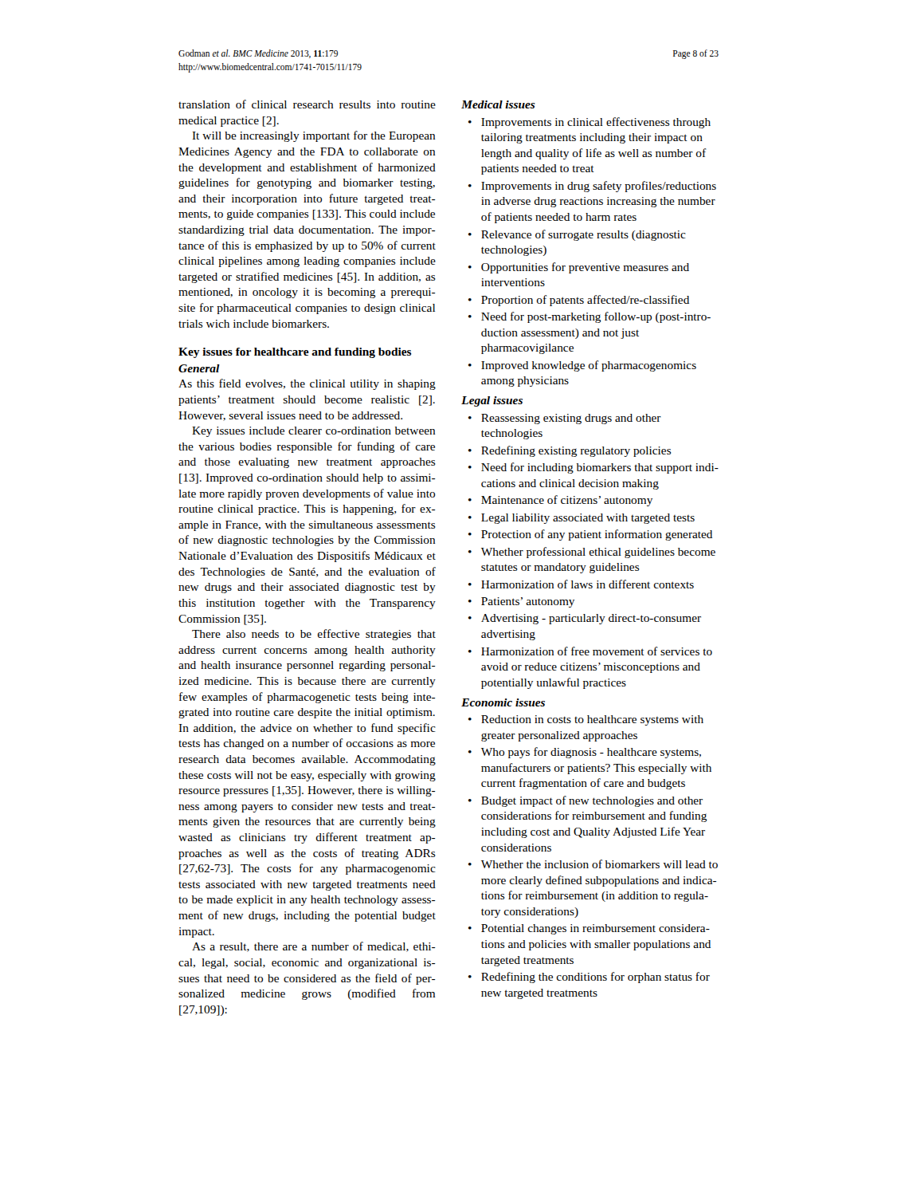Godman et al. BMC Medicine 2013, 11:179 http://www.biomedcentral.com/1741-7015/11/179
Page 8 of 23
translation of clinical research results into routine medical practice [2].
It will be increasingly important for the European Medicines Agency and the FDA to collaborate on the development and establishment of harmonized guidelines for genotyping and biomarker testing, and their incorporation into future targeted treatments, to guide companies [133]. This could include standardizing trial data documentation. The importance of this is emphasized by up to 50% of current clinical pipelines among leading companies include targeted or stratified medicines [45]. In addition, as mentioned, in oncology it is becoming a prerequisite for pharmaceutical companies to design clinical trials wich include biomarkers.
Key issues for healthcare and funding bodies
General
As this field evolves, the clinical utility in shaping patients’ treatment should become realistic [2]. However, several issues need to be addressed.
Key issues include clearer co-ordination between the various bodies responsible for funding of care and those evaluating new treatment approaches [13]. Improved co-ordination should help to assimilate more rapidly proven developments of value into routine clinical practice. This is happening, for example in France, with the simultaneous assessments of new diagnostic technologies by the Commission Nationale d’Evaluation des Dispositifs Médicaux et des Technologies de Santé, and the evaluation of new drugs and their associated diagnostic test by this institution together with the Transparency Commission [35].
There also needs to be effective strategies that address current concerns among health authority and health insurance personnel regarding personalized medicine. This is because there are currently few examples of pharmacogenetic tests being integrated into routine care despite the initial optimism. In addition, the advice on whether to fund specific tests has changed on a number of occasions as more research data becomes available. Accommodating these costs will not be easy, especially with growing resource pressures [1,35]. However, there is willingness among payers to consider new tests and treatments given the resources that are currently being wasted as clinicians try different treatment approaches as well as the costs of treating ADRs [27,62-73]. The costs for any pharmacogenomic tests associated with new targeted treatments need to be made explicit in any health technology assessment of new drugs, including the potential budget impact.
As a result, there are a number of medical, ethical, legal, social, economic and organizational issues that need to be considered as the field of personalized medicine grows (modified from [27,109]):
Medical issues
Improvements in clinical effectiveness through tailoring treatments including their impact on length and quality of life as well as number of patients needed to treat
Improvements in drug safety profiles/reductions in adverse drug reactions increasing the number of patients needed to harm rates
Relevance of surrogate results (diagnostic technologies)
Opportunities for preventive measures and interventions
Proportion of patents affected/re-classified
Need for post-marketing follow-up (post-introduction assessment) and not just pharmacovigilance
Improved knowledge of pharmacogenomics among physicians
Legal issues
Reassessing existing drugs and other technologies
Redefining existing regulatory policies
Need for including biomarkers that support indications and clinical decision making
Maintenance of citizens’ autonomy
Legal liability associated with targeted tests
Protection of any patient information generated
Whether professional ethical guidelines become statutes or mandatory guidelines
Harmonization of laws in different contexts
Patients’ autonomy
Advertising - particularly direct-to-consumer advertising
Harmonization of free movement of services to avoid or reduce citizens’ misconceptions and potentially unlawful practices
Economic issues
Reduction in costs to healthcare systems with greater personalized approaches
Who pays for diagnosis - healthcare systems, manufacturers or patients? This especially with current fragmentation of care and budgets
Budget impact of new technologies and other considerations for reimbursement and funding including cost and Quality Adjusted Life Year considerations
Whether the inclusion of biomarkers will lead to more clearly defined subpopulations and indications for reimbursement (in addition to regulatory considerations)
Potential changes in reimbursement considerations and policies with smaller populations and targeted treatments
Redefining the conditions for orphan status for new targeted treatments